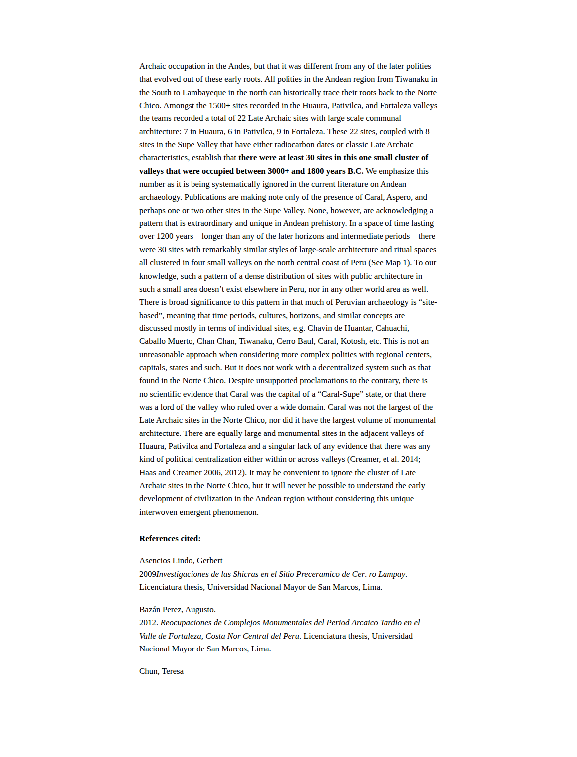Archaic occupation in the Andes, but that it was different from any of the later polities that evolved out of these early roots. All polities in the Andean region from Tiwanaku in the South to Lambayeque in the north can historically trace their roots back to the Norte Chico. Amongst the 1500+ sites recorded in the Huaura, Pativilca, and Fortaleza valleys the teams recorded a total of 22 Late Archaic sites with large scale communal architecture: 7 in Huaura, 6 in Pativilca, 9 in Fortaleza. These 22 sites, coupled with 8 sites in the Supe Valley that have either radiocarbon dates or classic Late Archaic characteristics, establish that there were at least 30 sites in this one small cluster of valleys that were occupied between 3000+ and 1800 years B.C. We emphasize this number as it is being systematically ignored in the current literature on Andean archaeology. Publications are making note only of the presence of Caral, Aspero, and perhaps one or two other sites in the Supe Valley. None, however, are acknowledging a pattern that is extraordinary and unique in Andean prehistory. In a space of time lasting over 1200 years – longer than any of the later horizons and intermediate periods – there were 30 sites with remarkably similar styles of large-scale architecture and ritual spaces all clustered in four small valleys on the north central coast of Peru (See Map 1). To our knowledge, such a pattern of a dense distribution of sites with public architecture in such a small area doesn’t exist elsewhere in Peru, nor in any other world area as well. There is broad significance to this pattern in that much of Peruvian archaeology is “site-based”, meaning that time periods, cultures, horizons, and similar concepts are discussed mostly in terms of individual sites, e.g. Chavín de Huantar, Cahuachi, Caballo Muerto, Chan Chan, Tiwanaku, Cerro Baul, Caral, Kotosh, etc. This is not an unreasonable approach when considering more complex polities with regional centers, capitals, states and such. But it does not work with a decentralized system such as that found in the Norte Chico. Despite unsupported proclamations to the contrary, there is no scientific evidence that Caral was the capital of a “Caral-Supe” state, or that there was a lord of the valley who ruled over a wide domain. Caral was not the largest of the Late Archaic sites in the Norte Chico, nor did it have the largest volume of monumental architecture. There are equally large and monumental sites in the adjacent valleys of Huaura, Pativilca and Fortaleza and a singular lack of any evidence that there was any kind of political centralization either within or across valleys (Creamer, et al. 2014; Haas and Creamer 2006, 2012). It may be convenient to ignore the cluster of Late Archaic sites in the Norte Chico, but it will never be possible to understand the early development of civilization in the Andean region without considering this unique interwoven emergent phenomenon.
References cited:
Asencios Lindo, Gerbert 2009Investigaciones de las Shicras en el Sitio Preceramico de Cer. ro Lampay. Licenciatura thesis, Universidad Nacional Mayor de San Marcos, Lima.
Bazán Perez, Augusto. 2012. Reocupaciones de Complejos Monumentales del Period Arcaico Tardio en el Valle de Fortaleza, Costa Nor Central del Peru. Licenciatura thesis, Universidad Nacional Mayor de San Marcos, Lima.
Chun, Teresa